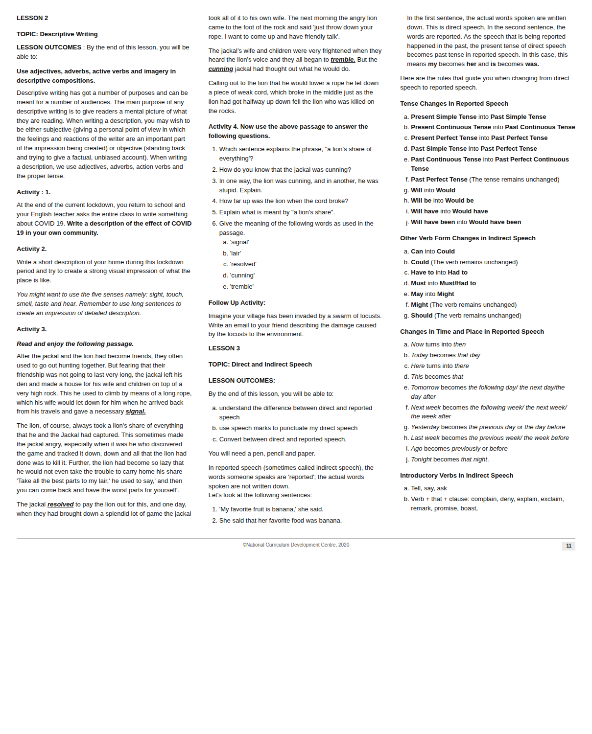LESSON 2
TOPIC: Descriptive Writing
LESSON OUTCOMES : By the end of this lesson, you will be able to:
Use adjectives, adverbs, active verbs and imagery in descriptive compositions.
Descriptive writing has got a number of purposes and can be meant for a number of audiences. The main purpose of any descriptive writing is to give readers a mental picture of what they are reading. When writing a description, you may wish to be either subjective (giving a personal point of view in which the feelings and reactions of the writer are an important part of the impression being created) or objective (standing back and trying to give a factual, unbiased account). When writing a description, we use adjectives, adverbs, action verbs and the proper tense.
Activity : 1.
At the end of the current lockdown, you return to school and your English teacher asks the entire class to write something about COVID 19. Write a description of the effect of COVID 19 in your own community.
Activity 2.
Write a short description of your home during this lockdown period and try to create a strong visual impression of what the place is like.
You might want to use the five senses namely: sight, touch, smell, taste and hear. Remember to use long sentences to create an impression of detailed description.
Activity 3.
Read and enjoy the following passage.
After the jackal and the lion had become friends, they often used to go out hunting together. But fearing that their friendship was not going to last very long, the jackal left his den and made a house for his wife and children on top of a very high rock. This he used to climb by means of a long rope, which his wife would let down for him when he arrived back from his travels and gave a necessary signal.
The lion, of course, always took a lion's share of everything that he and the Jackal had captured. This sometimes made the jackal angry, especially when it was he who discovered the game and tracked it down, down and all that the lion had done was to kill it. Further, the lion had become so lazy that he would not even take the trouble to carry home his share 'Take all the best parts to my lair,' he used to say,' and then you can come back and have the worst parts for yourself'.
The jackal resolved to pay the lion out for this, and one day, when they had brought down a splendid lot of game the jackal took all of it to his own wife. The next morning the angry lion came to the foot of the rock and said 'just throw down your rope. I want to come up and have friendly talk'.
The jackal's wife and children were very frightened when they heard the lion's voice and they all began to tremble. But the cunning jackal had thought out what he would do.
Calling out to the lion that he would lower a rope he let down a piece of weak cord, which broke in the middle just as the lion had got halfway up down fell the lion who was killed on the rocks.
Activity 4. Now use the above passage to answer the following questions.
Which sentence explains the phrase, "a lion's share of everything'?
How do you know that the jackal was cunning?
In one way, the lion was cunning, and in another, he was stupid. Explain.
How far up was the lion when the cord broke?
Explain what is meant by "a lion's share".
Give the meaning of the following words as used in the passage.
'signal'
'lair'
'resolved'
'cunning'
'tremble'
Follow Up Activity:
Imagine your village has been invaded by a swarm of locusts. Write an email to your friend describing the damage caused by the locusts to the environment.
LESSON 3
TOPIC: Direct and Indirect Speech
LESSON OUTCOMES:
By the end of this lesson, you will be able to:
understand the difference between direct and reported speech
use speech marks to punctuate my direct speech
Convert between direct and reported speech.
You will need a pen, pencil and paper.
In reported speech (sometimes called indirect speech), the words someone speaks are 'reported'; the actual words spoken are not written down.
Let's look at the following sentences:
'My favorite fruit is banana,' she said.
She said that her favorite food was banana.
In the first sentence, the actual words spoken are written down. This is direct speech. In the second sentence, the words are reported. As the speech that is being reported happened in the past, the present tense of direct speech becomes past tense in reported speech. In this case, this means my becomes her and is becomes was.
Here are the rules that guide you when changing from direct speech to reported speech.
Tense Changes in Reported Speech
Present Simple Tense into Past Simple Tense
Present Continuous Tense into Past Continuous Tense
Present Perfect Tense into Past Perfect Tense
Past Simple Tense into Past Perfect Tense
Past Continuous Tense into Past Perfect Continuous Tense
Past Perfect Tense (The tense remains unchanged)
Will into Would
Will be into Would be
Will have into Would have
Will have been into Would have been
Other Verb Form Changes in Indirect Speech
Can into Could
Could (The verb remains unchanged)
Have to into Had to
Must into Must/Had to
May into Might
Might (The verb remains unchanged)
Should (The verb remains unchanged)
Changes in Time and Place in Reported Speech
Now turns into then
Today becomes that day
Here turns into there
This becomes that
Tomorrow becomes the following day/ the next day/the day after
Next week becomes the following week/ the next week/ the week after
Yesterday becomes the previous day or the day before
Last week becomes the previous week/ the week before
Ago becomes previously or before
Tonight becomes that night.
Introductory Verbs in Indirect Speech
Tell, say, ask
Verb + that + clause: complain, deny, explain, exclaim, remark, promise, boast,
©National Curriculum Development Centre, 2020 11